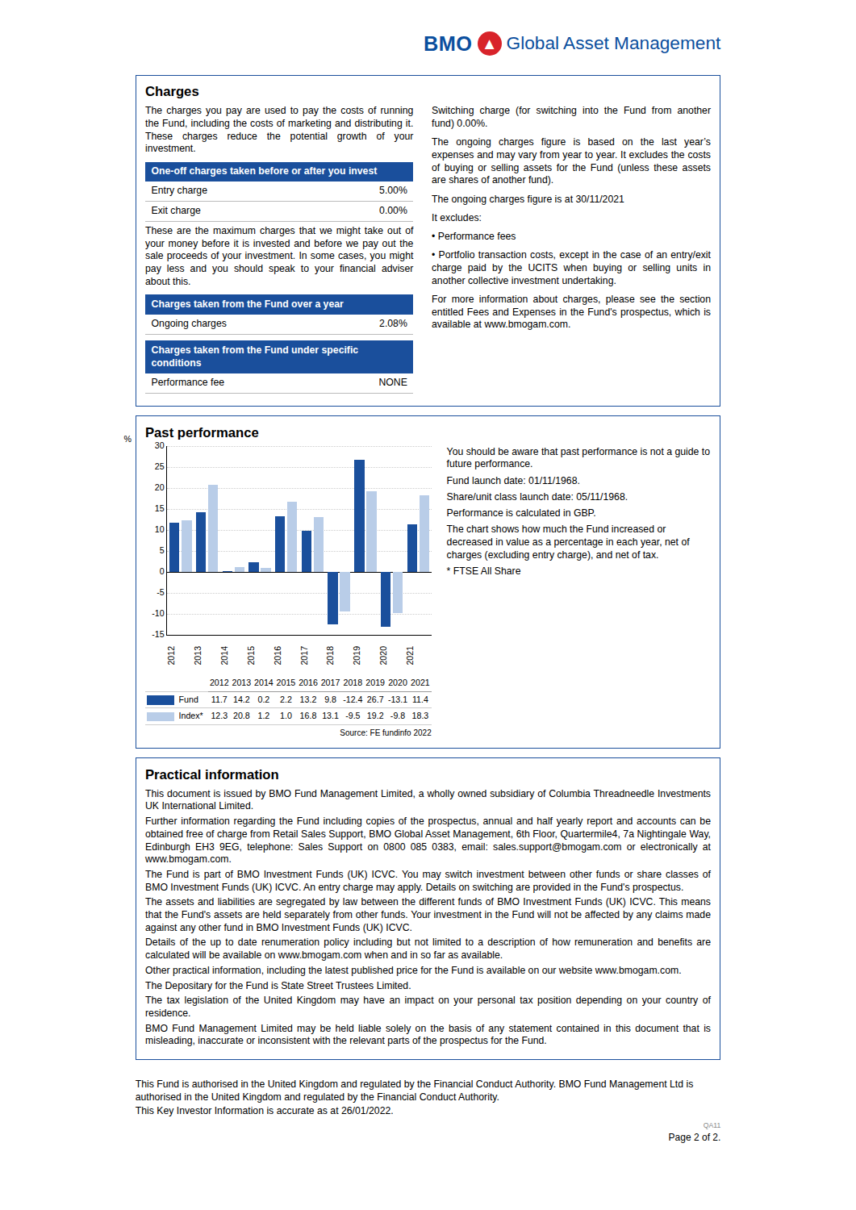BMO ▲ Global Asset Management
Charges
The charges you pay are used to pay the costs of running the Fund, including the costs of marketing and distributing it. These charges reduce the potential growth of your investment.
| One-off charges taken before or after you invest |
| --- |
| Entry charge | 5.00% |
| Exit charge | 0.00% |
These are the maximum charges that we might take out of your money before it is invested and before we pay out the sale proceeds of your investment. In some cases, you might pay less and you should speak to your financial adviser about this.
| Charges taken from the Fund over a year |
| --- |
| Ongoing charges | 2.08% |
| Charges taken from the Fund under specific conditions |
| --- |
| Performance fee | NONE |
Switching charge (for switching into the Fund from another fund) 0.00%.
The ongoing charges figure is based on the last year’s expenses and may vary from year to year. It excludes the costs of buying or selling assets for the Fund (unless these assets are shares of another fund).
The ongoing charges figure is at 30/11/2021
It excludes:
• Performance fees
• Portfolio transaction costs, except in the case of an entry/exit charge paid by the UCITS when buying or selling units in another collective investment undertaking.
For more information about charges, please see the section entitled Fees and Expenses in the Fund's prospectus, which is available at www.bmogam.com.
Past performance
%
30 25 20 15 10 5 0 -5 -10 -15
2012
2013
2014
2015
2016
2017
2018
2019
2020
2021
| | 2012 | 2013 | 2014 | 2015 | 2016 | 2017 | 2018 | 2019 | 2020 | 2021 |
| --- | --- | --- | --- | --- | --- | --- | --- | --- | --- | --- |
| Fund | 11.7 | 14.2 | 0.2 | 2.2 | 13.2 | 9.8 | -12.4 | 26.7 | -13.1 | 11.4 |
| Index* | 12.3 | 20.8 | 1.2 | 1.0 | 16.8 | 13.1 | -9.5 | 19.2 | -9.8 | 18.3 |
Source: FE fundinfo 2022
You should be aware that past performance is not a guide to future performance.
Fund launch date: 01/11/1968.
Share/unit class launch date: 05/11/1968.
Performance is calculated in GBP.
The chart shows how much the Fund increased or decreased in value as a percentage in each year, net of charges (excluding entry charge), and net of tax.
* FTSE All Share
Practical information
This document is issued by BMO Fund Management Limited, a wholly owned subsidiary of Columbia Threadneedle Investments UK International Limited.
Further information regarding the Fund including copies of the prospectus, annual and half yearly report and accounts can be obtained free of charge from Retail Sales Support, BMO Global Asset Management, 6th Floor, Quartermile4, 7a Nightingale Way, Edinburgh EH3 9EG, telephone: Sales Support on 0800 085 0383, email: sales.support@bmogam.com or electronically at www.bmogam.com.
The Fund is part of BMO Investment Funds (UK) ICVC. You may switch investment between other funds or share classes of BMO Investment Funds (UK) ICVC. An entry charge may apply. Details on switching are provided in the Fund's prospectus.
The assets and liabilities are segregated by law between the different funds of BMO Investment Funds (UK) ICVC. This means that the Fund's assets are held separately from other funds. Your investment in the Fund will not be affected by any claims made against any other fund in BMO Investment Funds (UK) ICVC.
Details of the up to date renumeration policy including but not limited to a description of how remuneration and benefits are calculated will be available on www.bmogam.com when and in so far as available.
Other practical information, including the latest published price for the Fund is available on our website www.bmogam.com.
The Depositary for the Fund is State Street Trustees Limited.
The tax legislation of the United Kingdom may have an impact on your personal tax position depending on your country of residence.
BMO Fund Management Limited may be held liable solely on the basis of any statement contained in this document that is misleading, inaccurate or inconsistent with the relevant parts of the prospectus for the Fund.
This Fund is authorised in the United Kingdom and regulated by the Financial Conduct Authority. BMO Fund Management Ltd is authorised in the United Kingdom and regulated by the Financial Conduct Authority.
This Key Investor Information is accurate as at 26/01/2022.
QA11
Page 2 of 2.